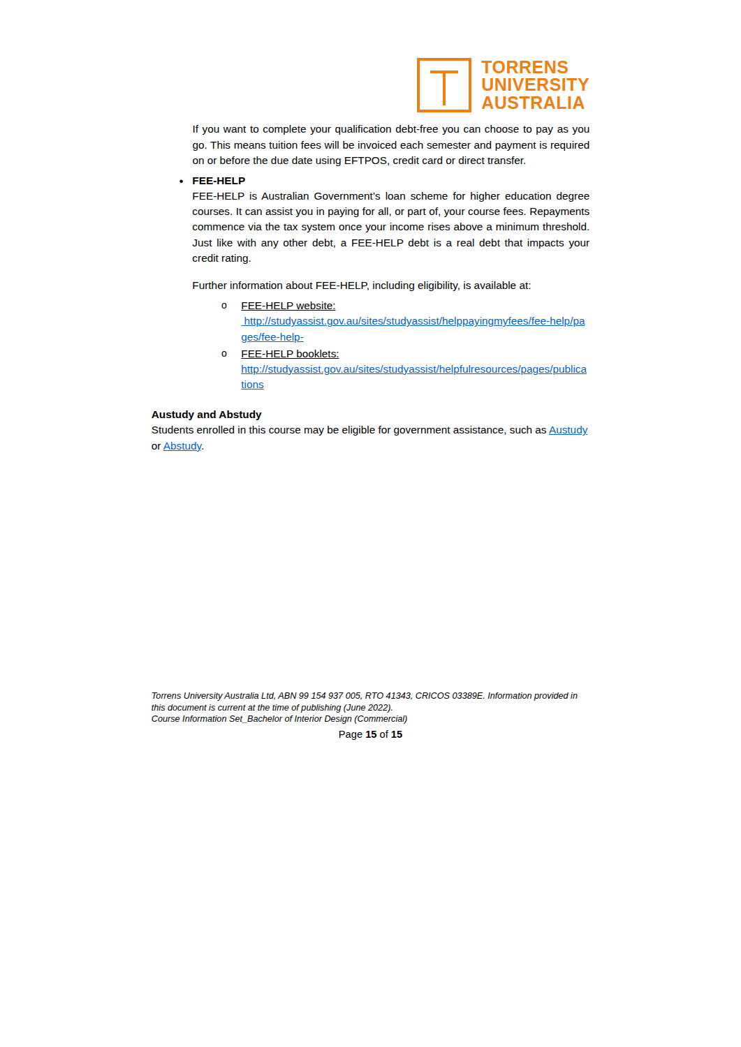TORRENS UNIVERSITY AUSTRALIA
If you want to complete your qualification debt-free you can choose to pay as you go. This means tuition fees will be invoiced each semester and payment is required on or before the due date using EFTPOS, credit card or direct transfer.
FEE-HELP
FEE-HELP is Australian Government’s loan scheme for higher education degree courses. It can assist you in paying for all, or part of, your course fees. Repayments commence via the tax system once your income rises above a minimum threshold. Just like with any other debt, a FEE-HELP debt is a real debt that impacts your credit rating.
Further information about FEE-HELP, including eligibility, is available at:
FEE-HELP website:
http://studyassist.gov.au/sites/studyassist/helppayingmyfees/fee-help/pages/fee-help-
FEE-HELP booklets:
http://studyassist.gov.au/sites/studyassist/helpfulresources/pages/publications
Austudy and Abstudy
Students enrolled in this course may be eligible for government assistance, such as Austudy or Abstudy.
Torrens University Australia Ltd, ABN 99 154 937 005, RTO 41343, CRICOS 03389E. Information provided in this document is current at the time of publishing (June 2022).
Course Information Set_Bachelor of Interior Design (Commercial)
Page 15 of 15